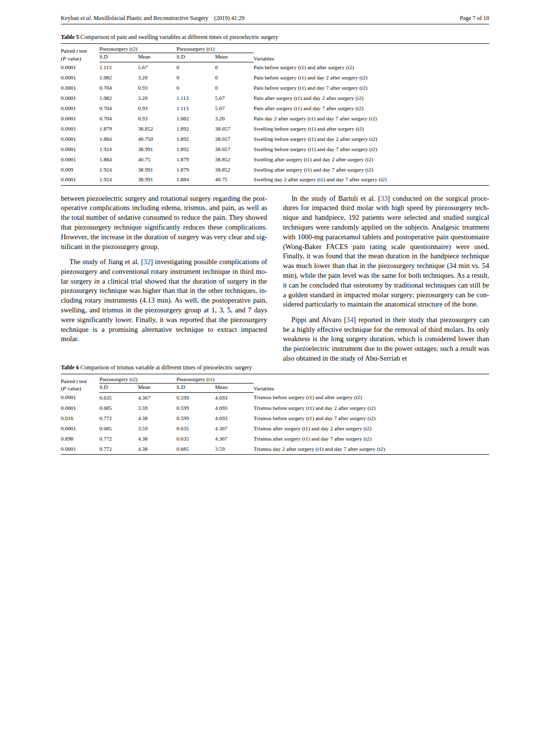Keyhan et al. Maxillofacial Plastic and Reconstructive Surgery (2019) 41:29
Page 7 of 10
Table 5 Comparison of pain and swelling variables at different times of piezoelectric surgery
| Paired t test ( P value) | Piezosurgery (t2) | Piezosurgery (t1) | Variables |
| --- | --- | --- | --- |
| S.D | Mean | S.D | Mean |
| 0.0001 | 1.113 | 5.67 | 0 | 0 | Pain before surgery (t1) and after surgery (t2) |
| 0.0001 | 1.082 | 3.20 | 0 | 0 | Pain before surgery (t1) and day 2 after surgery (t2) |
| 0.0001 | 0.704 | 0.93 | 0 | 0 | Pain before surgery (t1) and day 7 after surgery (t2) |
| 0.0001 | 1.082 | 3.20 | 1.113 | 5.67 | Pain after surgery (t1) and day 2 after surgery (t2) |
| 0.0001 | 0.704 | 0.93 | 1.113 | 5.67 | Pain after surgery (t1) and day 7 after surgery (t2) |
| 0.0001 | 0.704 | 0.93 | 1.082 | 3.20 | Pain day 2 after surgery (t1) and day 7 after surgery (t2) |
| 0.0001 | 1.879 | 38.852 | 1.892 | 38.657 | Swelling before surgery (t1) and after surgery (t2) |
| 0.0001 | 1.884 | 40.750 | 1.892 | 38.657 | Swelling before surgery (t1) and day 2 after surgery (t2) |
| 0.0001 | 1.924 | 38.991 | 1.892 | 38.657 | Swelling before surgery (t1) and day 7 after surgery (t2) |
| 0.0001 | 1.884 | 40.75 | 1.879 | 38.852 | Swelling after surgery (t1) and day 2 after surgery (t2) |
| 0.009 | 1.924 | 38.991 | 1.879 | 38.852 | Swelling after surgery (t1) and day 7 after surgery (t2) |
| 0.0001 | 1.924 | 38.991 | 1.884 | 40.75 | Swelling day 2 after surgery (t1) and day 7 after surgery (t2) |
between piezoelectric surgery and rotational surgery regarding the postoperative complications including edema, trismus, and pain, as well as the total number of sedative consumed to reduce the pain. They showed that piezosurgery technique significantly reduces these complications. However, the increase in the duration of surgery was very clear and significant in the piezosurgery group.
The study of Jiang et al. [32] investigating possible complications of piezosurgery and conventional rotary instrument technique in third molar surgery in a clinical trial showed that the duration of surgery in the piezosurgery technique was higher than that in the other techniques, including rotary instruments (4.13 min). As well, the postoperative pain, swelling, and trismus in the piezosurgery group at 1, 3, 5, and 7 days were significantly lower. Finally, it was reported that the piezosurgery technique is a promising alternative technique to extract impacted molar.
In the study of Bartuli et al. [33] conducted on the surgical procedures for impacted third molar with high speed by piezosurgery technique and handpiece, 192 patients were selected and studied surgical techniques were randomly applied on the subjects. Analgesic treatment with 1000-mg paracetamol tablets and postoperative pain questionnaire (Wong-Baker FACES pain rating scale questionnaire) were used. Finally, it was found that the mean duration in the handpiece technique was much lower than that in the piezosurgery technique (34 min vs. 54 min), while the pain level was the same for both techniques. As a result, it can be concluded that osteotomy by traditional techniques can still be a golden standard in impacted molar surgery; piezosurgery can be considered particularly to maintain the anatomical structure of the bone.
Pippi and Alvaro [34] reported in their study that piezosurgery can be a highly effective technique for the removal of third molars. Its only weakness is the long surgery duration, which is considered lower than the piezoelectric instrument due to the power outages; such a result was also obtained in the study of Abu-Serriah et
Table 6 Comparison of trismus variable at different times of piezoelectric surgery
| Paired t test ( P value) | Piezosurgery (t2) | Piezosurgery (t1) | Variables |
| --- | --- | --- | --- |
| S.D | Mean | S.D | Mean |
| 0.0001 | 0.635 | 4.367 | 0.599 | 4.693 | Trismus before surgery (t1) and after surgery (t2) |
| 0.0001 | 0.685 | 3.59 | 0.599 | 4.693 | Trismus before surgery (t1) and day 2 after surgery (t2) |
| 0.016 | 0.772 | 4.38 | 0.599 | 4.693 | Trismus before surgery (t1) and day 7 after surgery (t2) |
| 0.0001 | 0.685 | 3.59 | 0.635 | 4.367 | Trismus after surgery (t1) and day 2 after surgery (t2) |
| 0.898 | 0.772 | 4.38 | 0.635 | 4.367 | Trismus after surgery (t1) and day 7 after surgery (t2) |
| 0.0001 | 0.772 | 4.38 | 0.685 | 3.59 | Trismus day 2 after surgery (t1) and day 7 after surgery (t2) |